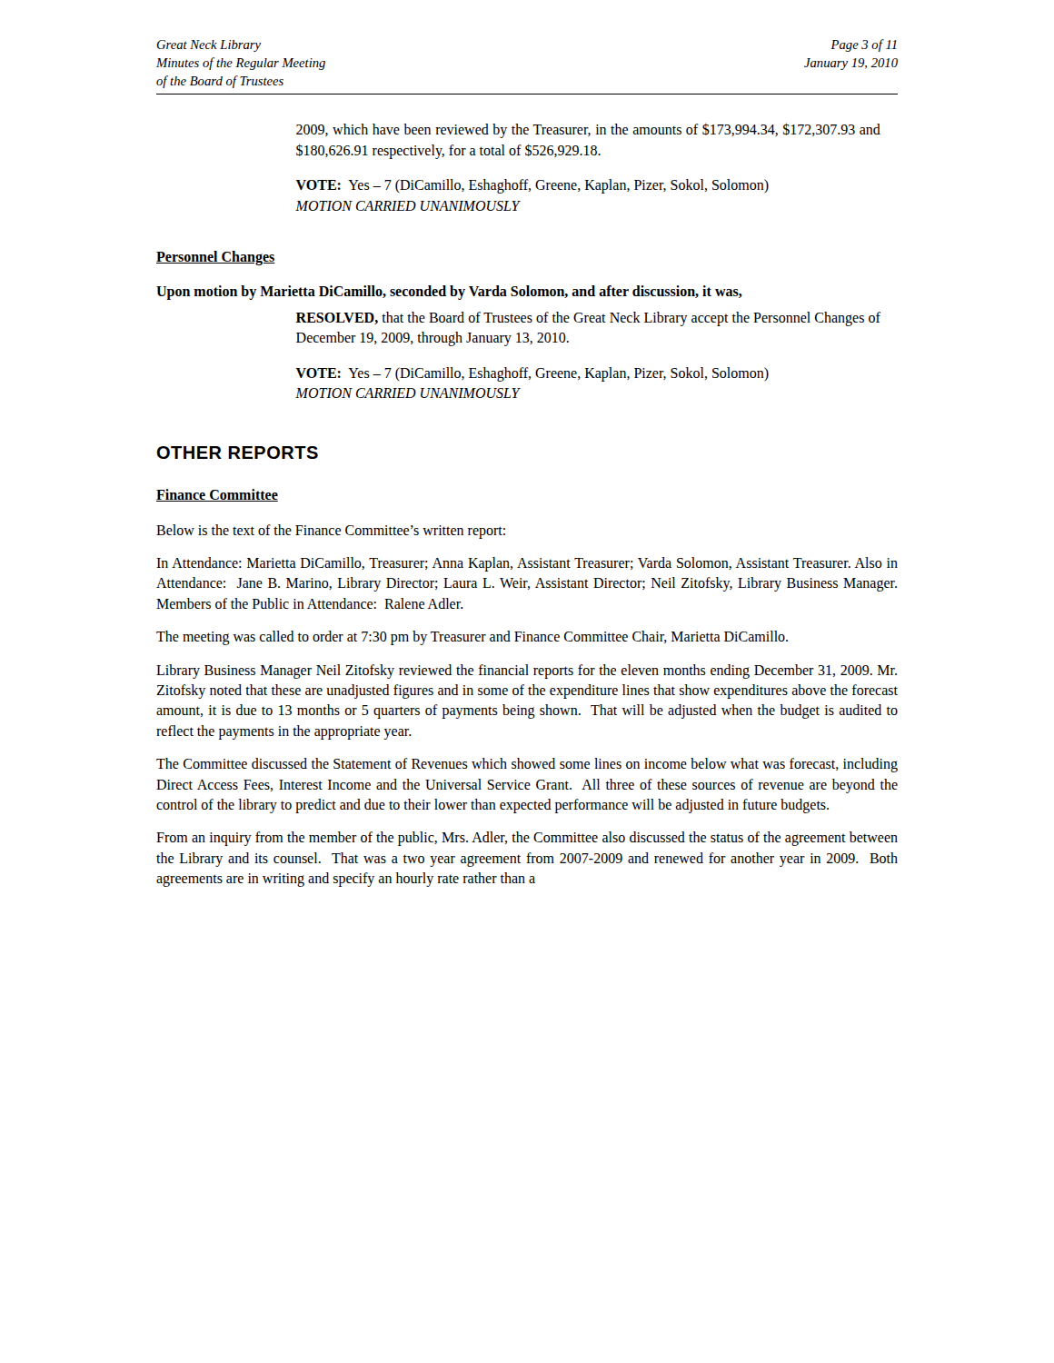Great Neck Library
Minutes of the Regular Meeting
of the Board of Trustees
Page 3 of 11
January 19, 2010
2009, which have been reviewed by the Treasurer, in the amounts of $173,994.34, $172,307.93 and $180,626.91 respectively, for a total of $526,929.18.
VOTE: Yes – 7 (DiCamillo, Eshaghoff, Greene, Kaplan, Pizer, Sokol, Solomon)
MOTION CARRIED UNANIMOUSLY
Personnel Changes
Upon motion by Marietta DiCamillo, seconded by Varda Solomon, and after discussion, it was,
RESOLVED, that the Board of Trustees of the Great Neck Library accept the Personnel Changes of December 19, 2009, through January 13, 2010.
VOTE: Yes – 7 (DiCamillo, Eshaghoff, Greene, Kaplan, Pizer, Sokol, Solomon)
MOTION CARRIED UNANIMOUSLY
OTHER REPORTS
Finance Committee
Below is the text of the Finance Committee’s written report:
In Attendance: Marietta DiCamillo, Treasurer; Anna Kaplan, Assistant Treasurer; Varda Solomon, Assistant Treasurer. Also in Attendance: Jane B. Marino, Library Director; Laura L. Weir, Assistant Director; Neil Zitofsky, Library Business Manager. Members of the Public in Attendance: Ralene Adler.
The meeting was called to order at 7:30 pm by Treasurer and Finance Committee Chair, Marietta DiCamillo.
Library Business Manager Neil Zitofsky reviewed the financial reports for the eleven months ending December 31, 2009. Mr. Zitofsky noted that these are unadjusted figures and in some of the expenditure lines that show expenditures above the forecast amount, it is due to 13 months or 5 quarters of payments being shown. That will be adjusted when the budget is audited to reflect the payments in the appropriate year.
The Committee discussed the Statement of Revenues which showed some lines on income below what was forecast, including Direct Access Fees, Interest Income and the Universal Service Grant. All three of these sources of revenue are beyond the control of the library to predict and due to their lower than expected performance will be adjusted in future budgets.
From an inquiry from the member of the public, Mrs. Adler, the Committee also discussed the status of the agreement between the Library and its counsel. That was a two year agreement from 2007-2009 and renewed for another year in 2009. Both agreements are in writing and specify an hourly rate rather than a